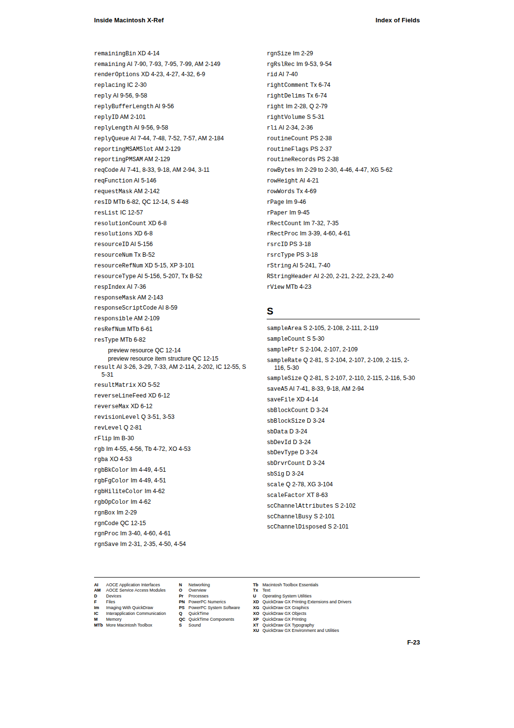Inside Macintosh X-Ref
Index of Fields
remainingBin XD 4-14
remaining AI 7-90, 7-93, 7-95, 7-99, AM 2-149
renderOptions XD 4-23, 4-27, 4-32, 6-9
replacing IC 2-30
reply AI 9-56, 9-58
replyBufferLength AI 9-56
replyID AM 2-101
replyLength AI 9-56, 9-58
replyQueue AI 7-44, 7-48, 7-52, 7-57, AM 2-184
reportingMSAMSlot AM 2-129
reportingPMSAM AM 2-129
reqCode AI 7-41, 8-33, 9-18, AM 2-94, 3-11
reqFunction AI 5-146
requestMask AM 2-142
resID MTb 6-82, QC 12-14, S 4-48
resList IC 12-57
resolutionCount XD 6-8
resolutions XD 6-8
resourceID AI 5-156
resourceNum Tx B-52
resourceRefNum XD 5-15, XP 3-101
resourceType AI 5-156, 5-207, Tx B-52
respIndex AI 7-36
responseMask AM 2-143
responseScriptCode AI 8-59
responsible AM 2-109
resRefNum MTb 6-61
resType MTb 6-82
preview resource QC 12-14
preview resource item structure QC 12-15
result AI 3-26, 3-29, 7-33, AM 2-114, 2-202, IC 12-55, S 5-31
resultMatrix XO 5-52
reverseLineFeed XD 6-12
reverseMax XD 6-12
revisionLevel Q 3-51, 3-53
revLevel Q 2-81
rFlip Im B-30
rgb Im 4-55, 4-56, Tb 4-72, XO 4-53
rgba XO 4-53
rgbBkColor Im 4-49, 4-51
rgbFgColor Im 4-49, 4-51
rgbHiliteColor Im 4-62
rgbOpColor Im 4-62
rgnBox Im 2-29
rgnCode QC 12-15
rgnProc Im 3-40, 4-60, 4-61
rgnSave Im 2-31, 2-35, 4-50, 4-54
rgnSize Im 2-29
rgRslRec Im 9-53, 9-54
rid AI 7-40
rightComment Tx 6-74
rightDelims Tx 6-74
right Im 2-28, Q 2-79
rightVolume S 5-31
rli AI 2-34, 2-36
routineCount PS 2-38
routineFlags PS 2-37
routineRecords PS 2-38
rowBytes Im 2-29 to 2-30, 4-46, 4-47, XG 5-62
rowHeight AI 4-21
rowWords Tx 4-69
rPage Im 9-46
rPaper Im 9-45
rRectCount Im 7-32, 7-35
rRectProc Im 3-39, 4-60, 4-61
rsrcID PS 3-18
rsrcType PS 3-18
rString AI 5-241, 7-40
RStringHeader AI 2-20, 2-21, 2-22, 2-23, 2-40
rView MTb 4-23
S
sampleArea S 2-105, 2-108, 2-111, 2-119
sampleCount S 5-30
samplePtr S 2-104, 2-107, 2-109
sampleRate Q 2-81, S 2-104, 2-107, 2-109, 2-115, 2-116, 5-30
sampleSize Q 2-81, S 2-107, 2-110, 2-115, 2-116, 5-30
saveA5 AI 7-41, 8-33, 9-18, AM 2-94
saveFile XD 4-14
sbBlockCount D 3-24
sbBlockSize D 3-24
sbData D 3-24
sbDevId D 3-24
sbDevType D 3-24
sbDrvrCount D 3-24
sbSig D 3-24
scale Q 2-78, XG 3-104
scaleFactor XT 8-63
scChannelAttributes S 2-102
scChannelBusy S 2-101
scChannelDisposed S 2-101
| AI | AOCE Application Interfaces |
| AM | AOCE Service Access Modules |
| D | Devices |
| F | Files |
| Im | Imaging With QuickDraw |
| IC | Interapplication Communication |
| M | Memory |
| MTb | More Macintosh Toolbox |
| N | Networking |
| O | Overview |
| Pr | Processes |
| PN | PowerPC Numerics |
| PS | PowerPC System Software |
| Q | QuickTime |
| QC | QuickTime Components |
| S | Sound |
| Tb | Macintosh Toolbox Essentials |
| Tx | Text |
| U | Operating System Utilities |
| XD | QuickDraw GX Printing Extensions and Drivers |
| XG | QuickDraw GX Graphics |
| XO | QuickDraw GX Objects |
| XP | QuickDraw GX Printing |
| XT | QuickDraw GX Typography |
| XU | QuickDraw GX Environment and Utilities |
F-23